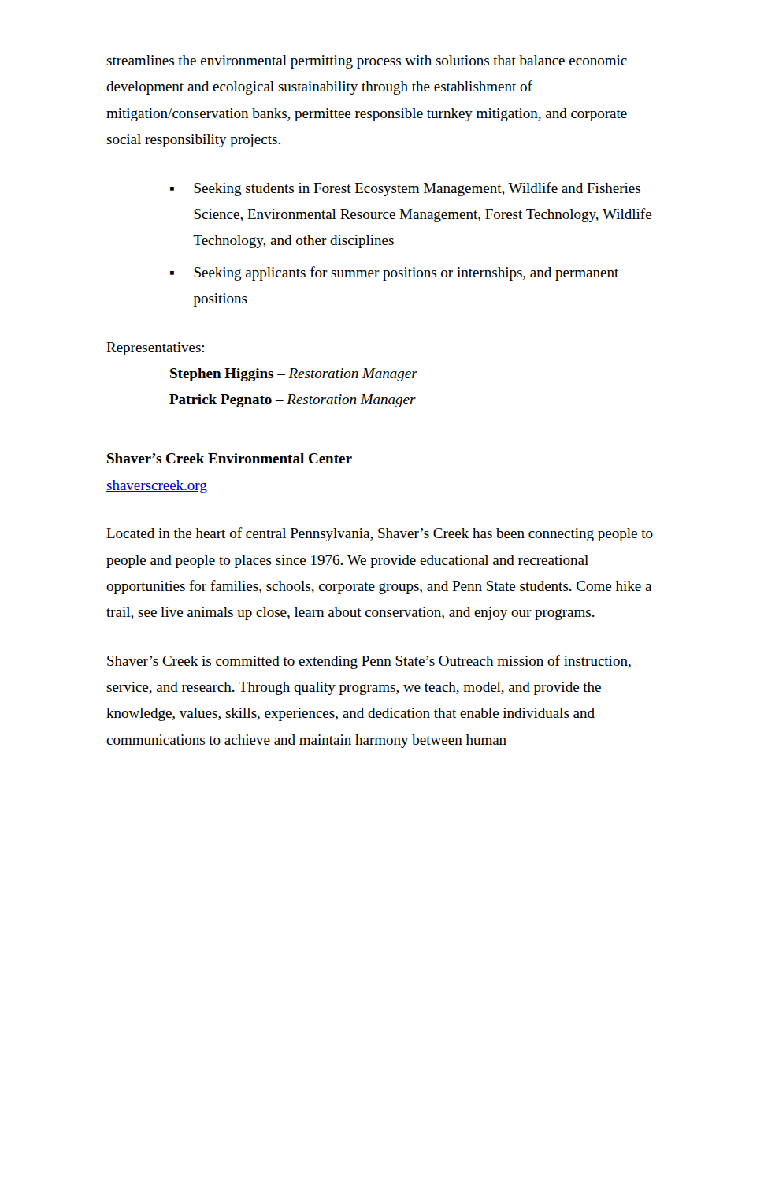streamlines the environmental permitting process with solutions that balance economic development and ecological sustainability through the establishment of mitigation/conservation banks, permittee responsible turnkey mitigation, and corporate social responsibility projects.
Seeking students in Forest Ecosystem Management, Wildlife and Fisheries Science, Environmental Resource Management, Forest Technology, Wildlife Technology, and other disciplines
Seeking applicants for summer positions or internships, and permanent positions
Representatives:
Stephen Higgins – Restoration Manager
Patrick Pegnato – Restoration Manager
Shaver’s Creek Environmental Center
shaverscreek.org
Located in the heart of central Pennsylvania, Shaver’s Creek has been connecting people to people and people to places since 1976. We provide educational and recreational opportunities for families, schools, corporate groups, and Penn State students. Come hike a trail, see live animals up close, learn about conservation, and enjoy our programs.
Shaver’s Creek is committed to extending Penn State’s Outreach mission of instruction, service, and research. Through quality programs, we teach, model, and provide the knowledge, values, skills, experiences, and dedication that enable individuals and communications to achieve and maintain harmony between human